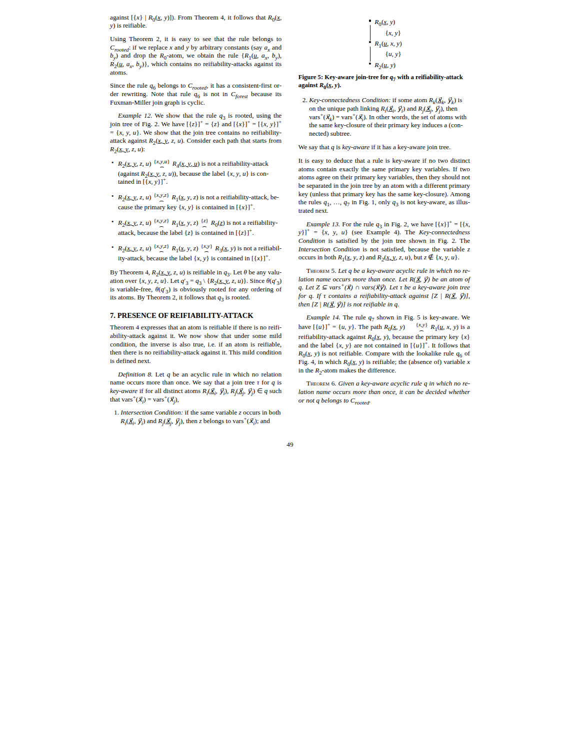against [{x} | R0(x, y)]). From Theorem 4, it follows that R0(x, y) is reifiable.
Using Theorem 2, it is easy to see that the rule belongs to Crooted: if we replace x and y by arbitrary constants (say ax and by) and drop the R0-atom, we obtain the rule {R1(u, ax, by), R2(u, ax, by)}, which contains no reifiability-attacks against its atoms.
Since the rule q6 belongs to Crooted, it has a consistent-first order rewriting. Note that rule q6 is not in Cforest because its Fuxman-Miller join graph is cyclic.
Example 12. We show that the rule q3 is rooted, using the join tree of Fig. 2. We have [{z}]+ = {z} and [{x}]+ = [{x, y}]+ = {x, y, u}. We show that the join tree contains no reifiability-attack against R2(x, y, z, u). Consider each path that starts from R2(x, y, z, u):
R2(x, y, z, u) {x,y,u}⌢ R4(x, y, u) is not a reifiability-attack (against R2(x, y, z, u)), because the label {x, y, u} is contained in [{x, y}]+.
R2(x, y, z, u) {x,y,z}⌢ R1(x, y, z) is not a reifiability-attack, because the primary key {x, y} is contained in [{x}]+.
R2(x, y, z, u) {x,y,z}⌢ R1(x, y, z) {z}⌢ R0(z) is not a reifiability-attack, because the label {z} is contained in [{z}]+.
R2(x, y, z, u) {x,y,z}⌢ R1(x, y, z) {x,y}⌢ R3(x, y) is not a reifiability-attack, because the label {x, y} is contained in [{x}]+.
By Theorem 4, R2(x, y, z, u) is reifiable in q3. Let θ be any valuation over {x, y, z, u}. Let q′3 = q3 \ {R2(x, y, z, u)}. Since θ(q′3) is variable-free, θ(q′3) is obviously rooted for any ordering of its atoms. By Theorem 2, it follows that q3 is rooted.
7. PRESENCE OF REIFIABILITY-ATTACK
Theorem 4 expresses that an atom is reifiable if there is no reifiability-attack against it. We now show that under some mild condition, the inverse is also true, i.e. if an atom is reifiable, then there is no reifiability-attack against it. This mild condition is defined next.
Definition 8. Let q be an acyclic rule in which no relation name occurs more than once. We say that a join tree τ for q is key-aware if for all distinct atoms Ri(x⃗i, y⃗i), Rj(x⃗j, y⃗j) ∈ q such that vars+(x⃗i) = vars+(x⃗j),
Intersection Condition: if the same variable z occurs in both Ri(x⃗i, y⃗i) and Rj(x⃗j, y⃗j), then z belongs to vars+(x⃗i); and
R0(x, y)
{x, y}
R1(u, x, y)
{u, y}
R2(u, y)
Figure 5: Key-aware join-tree for q7 with a reifiability-attack against R0(x, y).
Key-connectedness Condition: if some atom Rk(x⃗k, y⃗k) is on the unique path linking Ri(x⃗i, y⃗i) and Rj(x⃗j, y⃗j), then vars+(x⃗k) = vars+(x⃗i). In other words, the set of atoms with the same key-closure of their primary key induces a (connected) subtree.
We say that q is key-aware if it has a key-aware join tree.
It is easy to deduce that a rule is key-aware if no two distinct atoms contain exactly the same primary key variables. If two atoms agree on their primary key variables, then they should not be separated in the join tree by an atom with a different primary key (unless that primary key has the same key-closure). Among the rules q1, …, q7 in Fig. 1, only q3 is not key-aware, as illustrated next.
Example 13. For the rule q3 in Fig. 2, we have [{x}]+ = [{x, y}]+ = {x, y, u} (see Example 4). The Key-connectedness Condition is satisfied by the join tree shown in Fig. 2. The Intersection Condition is not satisfied, because the variable z occurs in both R1(x, y, z) and R2(x, y, z, u), but z ∉ {x, y, u}.
Theorem 5. Let q be a key-aware acyclic rule in which no relation name occurs more than once. Let R(x⃗, y⃗) be an atom of q. Let Z ⊆ vars+(x⃗) ∩ vars(x⃗y⃗). Let τ be a key-aware join tree for q. If τ contains a reifiability-attack against [Z | R(x⃗, y⃗)], then [Z | R(x⃗, y⃗)] is not reifiable in q.
Example 14. The rule q7 shown in Fig. 5 is key-aware. We have [{u}]+ = {u, y}. The path R0(x, y) {x,y}⌢ R1(u, x, y) is a reifiability-attack against R0(x, y), because the primary key {x} and the label {x, y} are not contained in [{u}]+. It follows that R0(x, y) is not reifiable. Compare with the lookalike rule q6 of Fig. 4, in which R0(x, y) is reifiable; the (absence of) variable x in the R2-atom makes the difference.
Theorem 6. Given a key-aware acyclic rule q in which no relation name occurs more than once, it can be decided whether or not q belongs to Crooted.
49